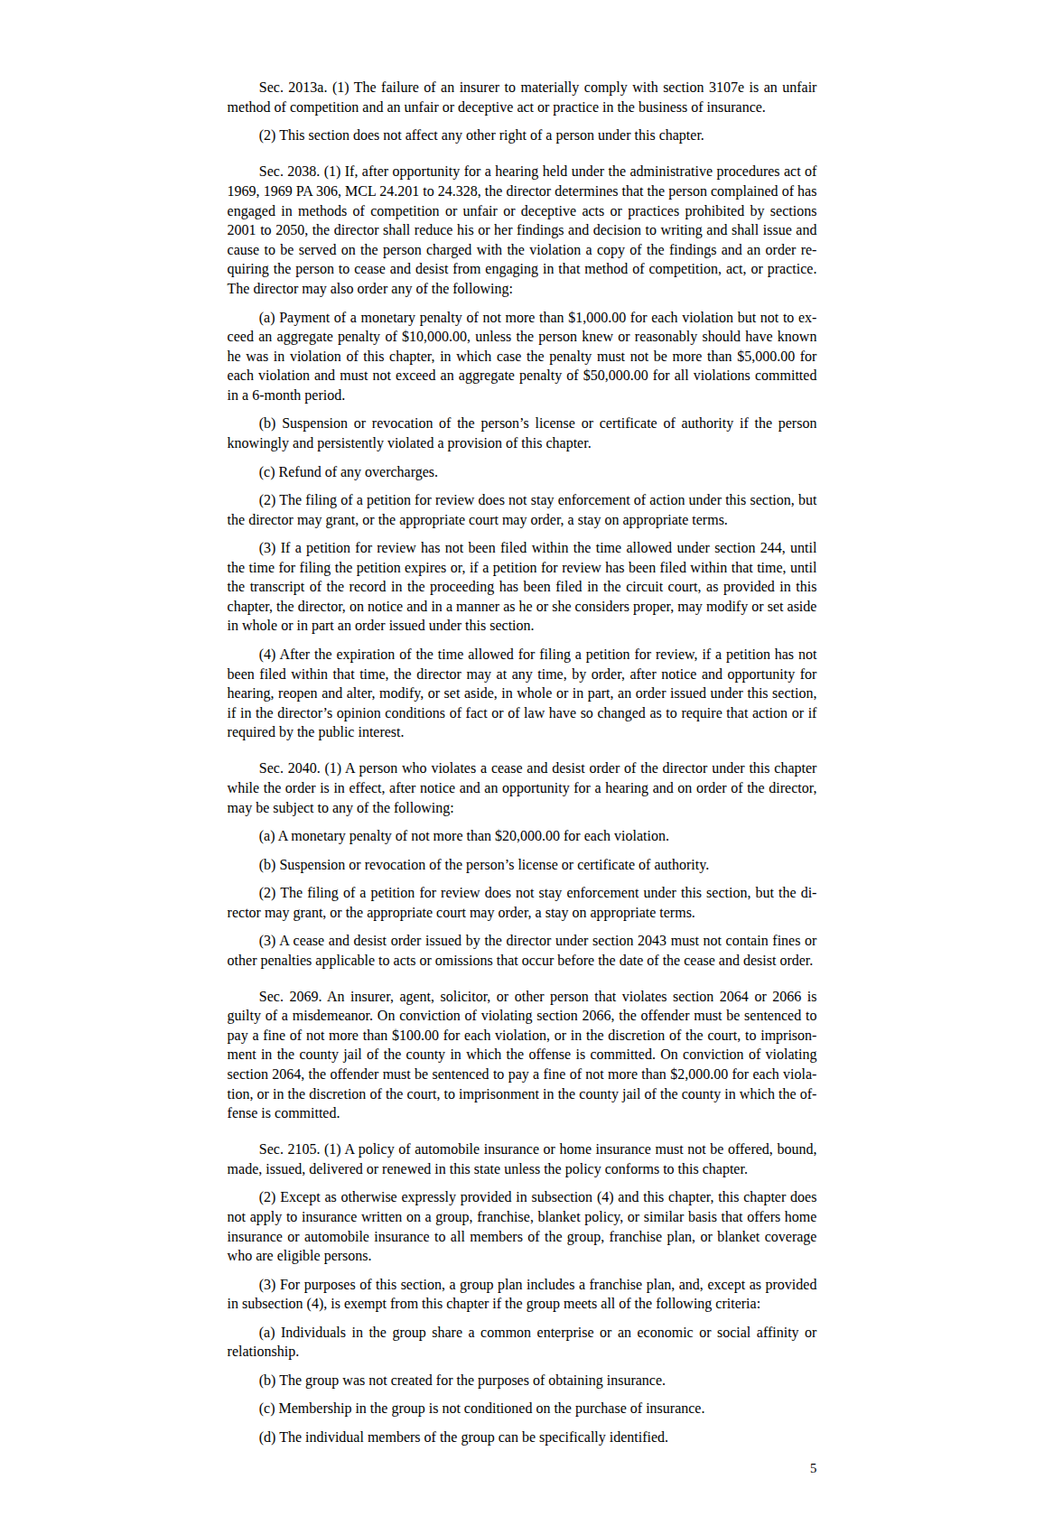Sec. 2013a. (1) The failure of an insurer to materially comply with section 3107e is an unfair method of competition and an unfair or deceptive act or practice in the business of insurance.
(2) This section does not affect any other right of a person under this chapter.
Sec. 2038. (1) If, after opportunity for a hearing held under the administrative procedures act of 1969, 1969 PA 306, MCL 24.201 to 24.328, the director determines that the person complained of has engaged in methods of competition or unfair or deceptive acts or practices prohibited by sections 2001 to 2050, the director shall reduce his or her findings and decision to writing and shall issue and cause to be served on the person charged with the violation a copy of the findings and an order requiring the person to cease and desist from engaging in that method of competition, act, or practice. The director may also order any of the following:
(a) Payment of a monetary penalty of not more than $1,000.00 for each violation but not to exceed an aggregate penalty of $10,000.00, unless the person knew or reasonably should have known he was in violation of this chapter, in which case the penalty must not be more than $5,000.00 for each violation and must not exceed an aggregate penalty of $50,000.00 for all violations committed in a 6-month period.
(b) Suspension or revocation of the person’s license or certificate of authority if the person knowingly and persistently violated a provision of this chapter.
(c) Refund of any overcharges.
(2) The filing of a petition for review does not stay enforcement of action under this section, but the director may grant, or the appropriate court may order, a stay on appropriate terms.
(3) If a petition for review has not been filed within the time allowed under section 244, until the time for filing the petition expires or, if a petition for review has been filed within that time, until the transcript of the record in the proceeding has been filed in the circuit court, as provided in this chapter, the director, on notice and in a manner as he or she considers proper, may modify or set aside in whole or in part an order issued under this section.
(4) After the expiration of the time allowed for filing a petition for review, if a petition has not been filed within that time, the director may at any time, by order, after notice and opportunity for hearing, reopen and alter, modify, or set aside, in whole or in part, an order issued under this section, if in the director’s opinion conditions of fact or of law have so changed as to require that action or if required by the public interest.
Sec. 2040. (1) A person who violates a cease and desist order of the director under this chapter while the order is in effect, after notice and an opportunity for a hearing and on order of the director, may be subject to any of the following:
(a) A monetary penalty of not more than $20,000.00 for each violation.
(b) Suspension or revocation of the person’s license or certificate of authority.
(2) The filing of a petition for review does not stay enforcement under this section, but the director may grant, or the appropriate court may order, a stay on appropriate terms.
(3) A cease and desist order issued by the director under section 2043 must not contain fines or other penalties applicable to acts or omissions that occur before the date of the cease and desist order.
Sec. 2069. An insurer, agent, solicitor, or other person that violates section 2064 or 2066 is guilty of a misdemeanor. On conviction of violating section 2066, the offender must be sentenced to pay a fine of not more than $100.00 for each violation, or in the discretion of the court, to imprisonment in the county jail of the county in which the offense is committed. On conviction of violating section 2064, the offender must be sentenced to pay a fine of not more than $2,000.00 for each violation, or in the discretion of the court, to imprisonment in the county jail of the county in which the offense is committed.
Sec. 2105. (1) A policy of automobile insurance or home insurance must not be offered, bound, made, issued, delivered or renewed in this state unless the policy conforms to this chapter.
(2) Except as otherwise expressly provided in subsection (4) and this chapter, this chapter does not apply to insurance written on a group, franchise, blanket policy, or similar basis that offers home insurance or automobile insurance to all members of the group, franchise plan, or blanket coverage who are eligible persons.
(3) For purposes of this section, a group plan includes a franchise plan, and, except as provided in subsection (4), is exempt from this chapter if the group meets all of the following criteria:
(a) Individuals in the group share a common enterprise or an economic or social affinity or relationship.
(b) The group was not created for the purposes of obtaining insurance.
(c) Membership in the group is not conditioned on the purchase of insurance.
(d) The individual members of the group can be specifically identified.
5